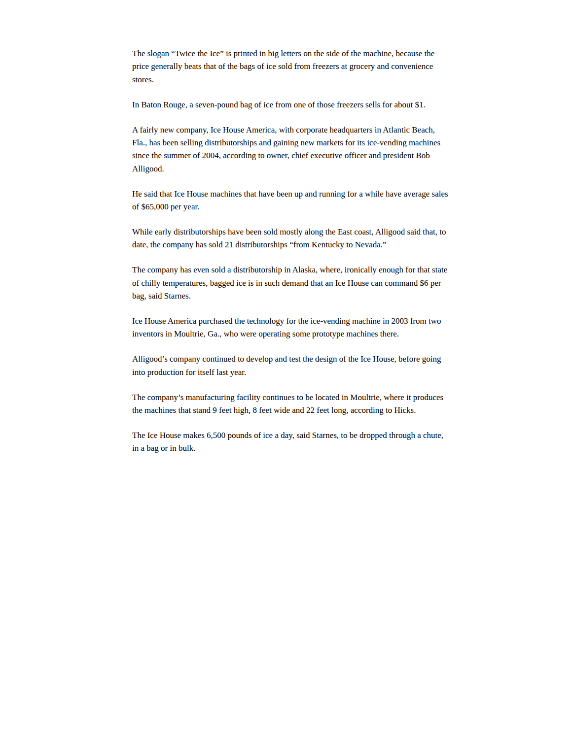The slogan “Twice the Ice” is printed in big letters on the side of the machine, because the price generally beats that of the bags of ice sold from freezers at grocery and convenience stores.
In Baton Rouge, a seven-pound bag of ice from one of those freezers sells for about $1.
A fairly new company, Ice House America, with corporate headquarters in Atlantic Beach, Fla., has been selling distributorships and gaining new markets for its ice-vending machines since the summer of 2004, according to owner, chief executive officer and president Bob Alligood.
He said that Ice House machines that have been up and running for a while have average sales of $65,000 per year.
While early distributorships have been sold mostly along the East coast, Alligood said that, to date, the company has sold 21 distributorships “from Kentucky to Nevada.”
The company has even sold a distributorship in Alaska, where, ironically enough for that state of chilly temperatures, bagged ice is in such demand that an Ice House can command $6 per bag, said Starnes.
Ice House America purchased the technology for the ice-vending machine in 2003 from two inventors in Moultrie, Ga., who were operating some prototype machines there.
Alligood’s company continued to develop and test the design of the Ice House, before going into production for itself last year.
The company’s manufacturing facility continues to be located in Moultrie, where it produces the machines that stand 9 feet high, 8 feet wide and 22 feet long, according to Hicks.
The Ice House makes 6,500 pounds of ice a day, said Starnes, to be dropped through a chute, in a bag or in bulk.